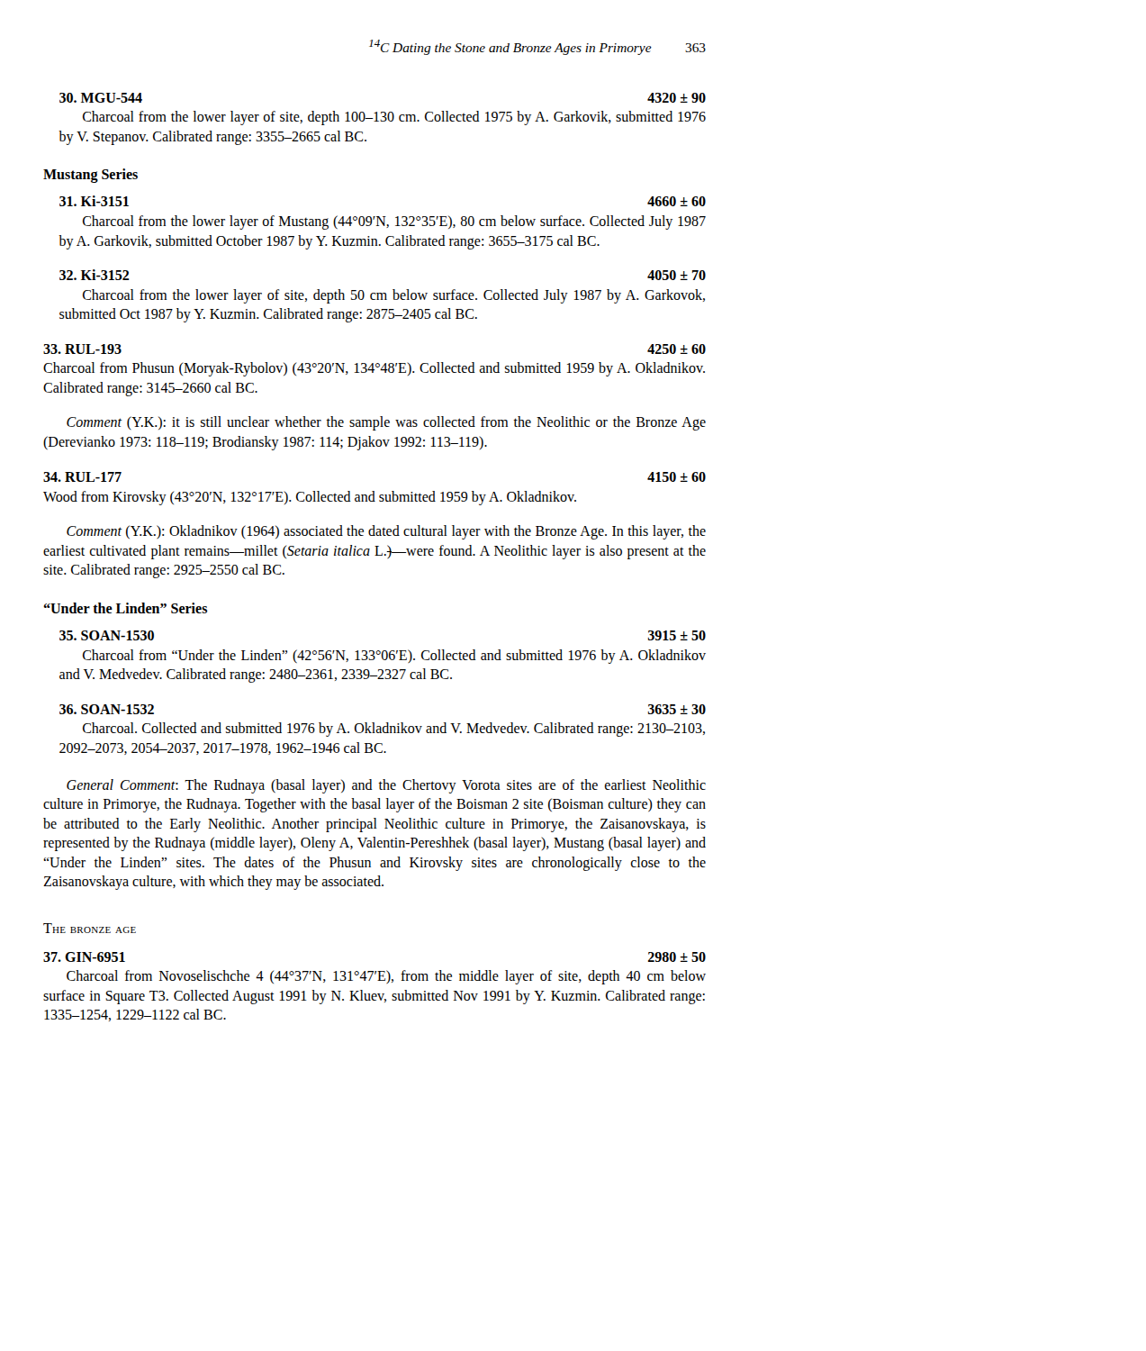14C Dating the Stone and Bronze Ages in Primorye 363
30. MGU-544 4320 ± 90
Charcoal from the lower layer of site, depth 100–130 cm. Collected 1975 by A. Garkovik, submitted 1976 by V. Stepanov. Calibrated range: 3355–2665 cal BC.
Mustang Series
31. Ki-3151 4660 ± 60
Charcoal from the lower layer of Mustang (44°09′N, 132°35′E), 80 cm below surface. Collected July 1987 by A. Garkovik, submitted October 1987 by Y. Kuzmin. Calibrated range: 3655–3175 cal BC.
32. Ki-3152 4050 ± 70
Charcoal from the lower layer of site, depth 50 cm below surface. Collected July 1987 by A. Garkovok, submitted Oct 1987 by Y. Kuzmin. Calibrated range: 2875–2405 cal BC.
33. RUL-193 4250 ± 60
Charcoal from Phusun (Moryak-Rybolov) (43°20′N, 134°48′E). Collected and submitted 1959 by A. Okladnikov. Calibrated range: 3145–2660 cal BC.
Comment (Y.K.): it is still unclear whether the sample was collected from the Neolithic or the Bronze Age (Derevianko 1973: 118–119; Brodiansky 1987: 114; Djakov 1992: 113–119).
34. RUL-177 4150 ± 60
Wood from Kirovsky (43°20′N, 132°17′E). Collected and submitted 1959 by A. Okladnikov.
Comment (Y.K.): Okladnikov (1964) associated the dated cultural layer with the Bronze Age. In this layer, the earliest cultivated plant remains—millet (Setaria italica L.)—were found. A Neolithic layer is also present at the site. Calibrated range: 2925–2550 cal BC.
“Under the Linden” Series
35. SOAN-1530 3915 ± 50
Charcoal from “Under the Linden” (42°56′N, 133°06′E). Collected and submitted 1976 by A. Okladnikov and V. Medvedev. Calibrated range: 2480–2361, 2339–2327 cal BC.
36. SOAN-1532 3635 ± 30
Charcoal. Collected and submitted 1976 by A. Okladnikov and V. Medvedev. Calibrated range: 2130–2103, 2092–2073, 2054–2037, 2017–1978, 1962–1946 cal BC.
General Comment: The Rudnaya (basal layer) and the Chertovy Vorota sites are of the earliest Neolithic culture in Primorye, the Rudnaya. Together with the basal layer of the Boisman 2 site (Boisman culture) they can be attributed to the Early Neolithic. Another principal Neolithic culture in Primorye, the Zaisanovskaya, is represented by the Rudnaya (middle layer), Oleny A, Valentin-Pereshhek (basal layer), Mustang (basal layer) and “Under the Linden” sites. The dates of the Phusun and Kirovsky sites are chronologically close to the Zaisanovskaya culture, with which they may be associated.
The bronze age
37. GIN-6951 2980 ± 50
Charcoal from Novoselischche 4 (44°37′N, 131°47′E), from the middle layer of site, depth 40 cm below surface in Square T3. Collected August 1991 by N. Kluev, submitted Nov 1991 by Y. Kuzmin. Calibrated range: 1335–1254, 1229–1122 cal BC.